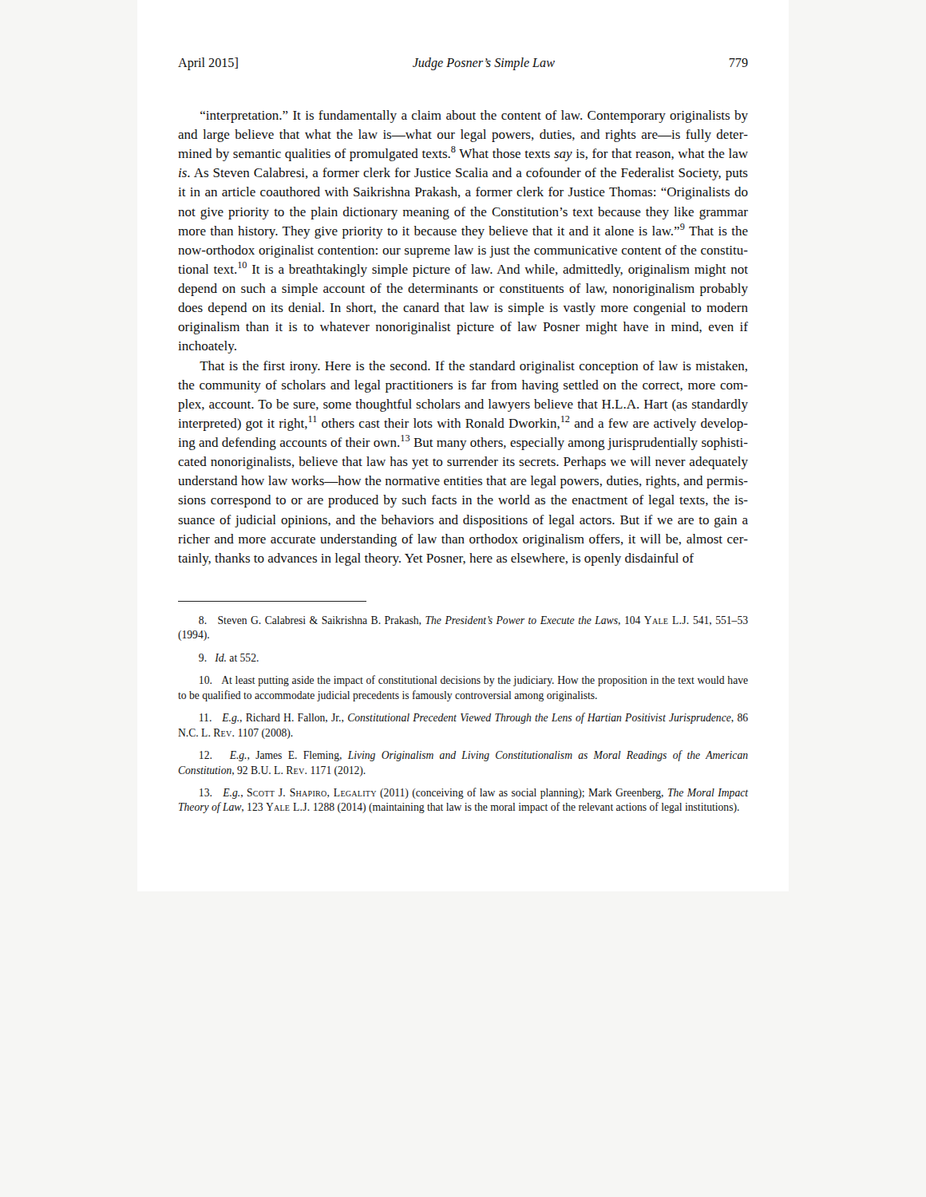April 2015] Judge Posner’s Simple Law 779
“interpretation.” It is fundamentally a claim about the content of law. Contemporary originalists by and large believe that what the law is—what our legal powers, duties, and rights are—is fully determined by semantic qualities of promulgated texts.8 What those texts say is, for that reason, what the law is. As Steven Calabresi, a former clerk for Justice Scalia and a cofounder of the Federalist Society, puts it in an article coauthored with Saikrishna Prakash, a former clerk for Justice Thomas: “Originalists do not give priority to the plain dictionary meaning of the Constitution’s text because they like grammar more than history. They give priority to it because they believe that it and it alone is law.”9 That is the now-orthodox originalist contention: our supreme law is just the communicative content of the constitutional text.10 It is a breathtakingly simple picture of law. And while, admittedly, originalism might not depend on such a simple account of the determinants or constituents of law, nonoriginalism probably does depend on its denial. In short, the canard that law is simple is vastly more congenial to modern originalism than it is to whatever nonoriginalist picture of law Posner might have in mind, even if inchoately.
That is the first irony. Here is the second. If the standard originalist conception of law is mistaken, the community of scholars and legal practitioners is far from having settled on the correct, more complex, account. To be sure, some thoughtful scholars and lawyers believe that H.L.A. Hart (as standardly interpreted) got it right,11 others cast their lots with Ronald Dworkin,12 and a few are actively developing and defending accounts of their own.13 But many others, especially among jurisprudentially sophisticated nonoriginalists, believe that law has yet to surrender its secrets. Perhaps we will never adequately understand how law works—how the normative entities that are legal powers, duties, rights, and permissions correspond to or are produced by such facts in the world as the enactment of legal texts, the issuance of judicial opinions, and the behaviors and dispositions of legal actors. But if we are to gain a richer and more accurate understanding of law than orthodox originalism offers, it will be, almost certainly, thanks to advances in legal theory. Yet Posner, here as elsewhere, is openly disdainful of
8. Steven G. Calabresi & Saikrishna B. Prakash, The President’s Power to Execute the Laws, 104 Yale L.J. 541, 551–53 (1994).
9. Id. at 552.
10. At least putting aside the impact of constitutional decisions by the judiciary. How the proposition in the text would have to be qualified to accommodate judicial precedents is famously controversial among originalists.
11. E.g., Richard H. Fallon, Jr., Constitutional Precedent Viewed Through the Lens of Hartian Positivist Jurisprudence, 86 N.C. L. Rev. 1107 (2008).
12. E.g., James E. Fleming, Living Originalism and Living Constitutionalism as Moral Readings of the American Constitution, 92 B.U. L. Rev. 1171 (2012).
13. E.g., Scott J. Shapiro, Legality (2011) (conceiving of law as social planning); Mark Greenberg, The Moral Impact Theory of Law, 123 Yale L.J. 1288 (2014) (maintaining that law is the moral impact of the relevant actions of legal institutions).